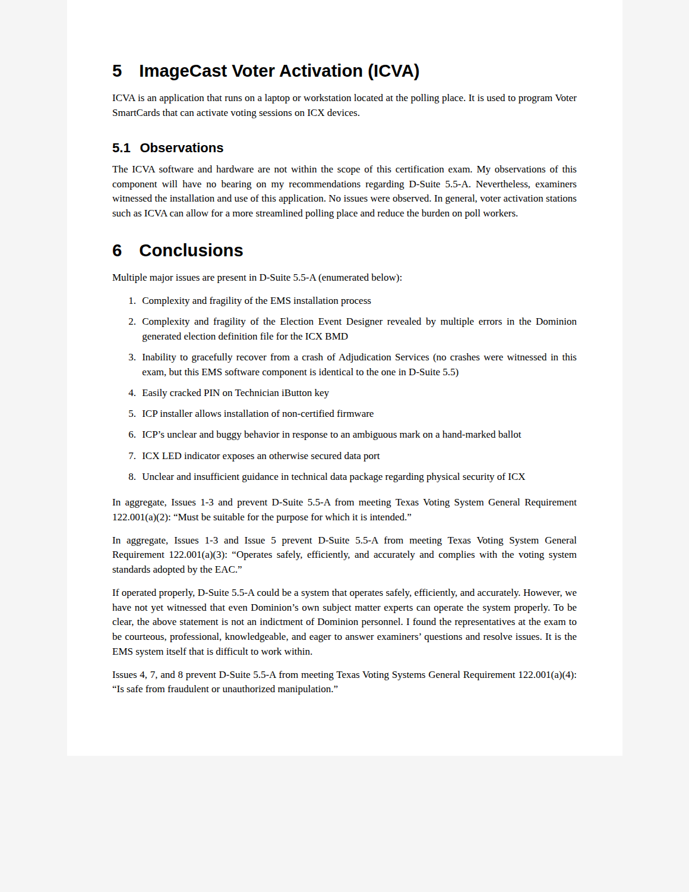5 ImageCast Voter Activation (ICVA)
ICVA is an application that runs on a laptop or workstation located at the polling place. It is used to program Voter SmartCards that can activate voting sessions on ICX devices.
5.1 Observations
The ICVA software and hardware are not within the scope of this certification exam. My observations of this component will have no bearing on my recommendations regarding D-Suite 5.5-A. Nevertheless, examiners witnessed the installation and use of this application. No issues were observed. In general, voter activation stations such as ICVA can allow for a more streamlined polling place and reduce the burden on poll workers.
6 Conclusions
Multiple major issues are present in D-Suite 5.5-A (enumerated below):
Complexity and fragility of the EMS installation process
Complexity and fragility of the Election Event Designer revealed by multiple errors in the Dominion generated election definition file for the ICX BMD
Inability to gracefully recover from a crash of Adjudication Services (no crashes were witnessed in this exam, but this EMS software component is identical to the one in D-Suite 5.5)
Easily cracked PIN on Technician iButton key
ICP installer allows installation of non-certified firmware
ICP’s unclear and buggy behavior in response to an ambiguous mark on a hand-marked ballot
ICX LED indicator exposes an otherwise secured data port
Unclear and insufficient guidance in technical data package regarding physical security of ICX
In aggregate, Issues 1-3 and prevent D-Suite 5.5-A from meeting Texas Voting System General Requirement 122.001(a)(2): “Must be suitable for the purpose for which it is intended.”
In aggregate, Issues 1-3 and Issue 5 prevent D-Suite 5.5-A from meeting Texas Voting System General Requirement 122.001(a)(3): “Operates safely, efficiently, and accurately and complies with the voting system standards adopted by the EAC.”
If operated properly, D-Suite 5.5-A could be a system that operates safely, efficiently, and accurately. However, we have not yet witnessed that even Dominion’s own subject matter experts can operate the system properly. To be clear, the above statement is not an indictment of Dominion personnel. I found the representatives at the exam to be courteous, professional, knowledgeable, and eager to answer examiners’ questions and resolve issues. It is the EMS system itself that is difficult to work within.
Issues 4, 7, and 8 prevent D-Suite 5.5-A from meeting Texas Voting Systems General Requirement 122.001(a)(4): “Is safe from fraudulent or unauthorized manipulation.”